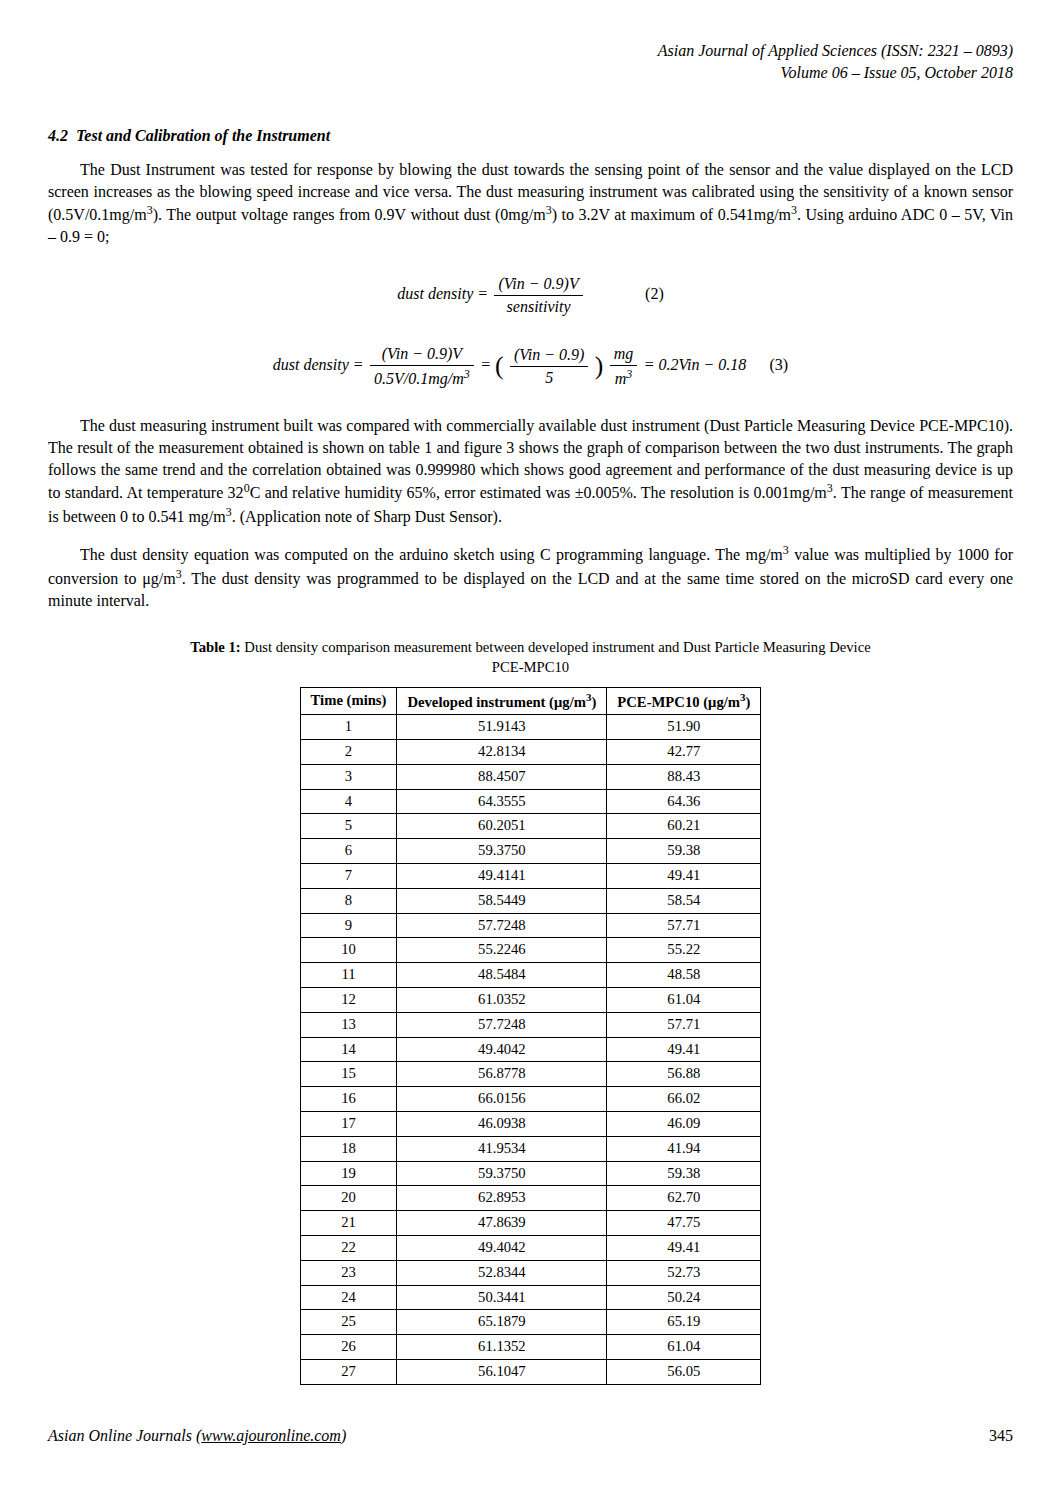Asian Journal of Applied Sciences (ISSN: 2321 – 0893)
Volume 06 – Issue 05, October 2018
4.2 Test and Calibration of the Instrument
The Dust Instrument was tested for response by blowing the dust towards the sensing point of the sensor and the value displayed on the LCD screen increases as the blowing speed increase and vice versa. The dust measuring instrument was calibrated using the sensitivity of a known sensor (0.5V/0.1mg/m3). The output voltage ranges from 0.9V without dust (0mg/m3) to 3.2V at maximum of 0.541mg/m3. Using arduino ADC 0 – 5V, Vin – 0.9 = 0;
dust density = (Vin − 0.9)V sensitivity (2)
dust density = (Vin − 0.9)V 0.5V/0.1mg/m3 = ( (Vin − 0.9) 5 ) mg m3 = 0.2Vin − 0.18 (3)
The dust measuring instrument built was compared with commercially available dust instrument (Dust Particle Measuring Device PCE-MPC10). The result of the measurement obtained is shown on table 1 and figure 3 shows the graph of comparison between the two dust instruments. The graph follows the same trend and the correlation obtained was 0.999980 which shows good agreement and performance of the dust measuring device is up to standard. At temperature 320C and relative humidity 65%, error estimated was ±0.005%. The resolution is 0.001mg/m3. The range of measurement is between 0 to 0.541 mg/m3. (Application note of Sharp Dust Sensor).
The dust density equation was computed on the arduino sketch using C programming language. The mg/m3 value was multiplied by 1000 for conversion to μg/m3. The dust density was programmed to be displayed on the LCD and at the same time stored on the microSD card every one minute interval.
Table 1: Dust density comparison measurement between developed instrument and Dust Particle Measuring Device
PCE-MPC10
| Time (mins) | Developed instrument (μg/m 3 ) | PCE-MPC10 (μg/m 3 ) |
| --- | --- | --- |
| 1 | 51.9143 | 51.90 |
| 2 | 42.8134 | 42.77 |
| 3 | 88.4507 | 88.43 |
| 4 | 64.3555 | 64.36 |
| 5 | 60.2051 | 60.21 |
| 6 | 59.3750 | 59.38 |
| 7 | 49.4141 | 49.41 |
| 8 | 58.5449 | 58.54 |
| 9 | 57.7248 | 57.71 |
| 10 | 55.2246 | 55.22 |
| 11 | 48.5484 | 48.58 |
| 12 | 61.0352 | 61.04 |
| 13 | 57.7248 | 57.71 |
| 14 | 49.4042 | 49.41 |
| 15 | 56.8778 | 56.88 |
| 16 | 66.0156 | 66.02 |
| 17 | 46.0938 | 46.09 |
| 18 | 41.9534 | 41.94 |
| 19 | 59.3750 | 59.38 |
| 20 | 62.8953 | 62.70 |
| 21 | 47.8639 | 47.75 |
| 22 | 49.4042 | 49.41 |
| 23 | 52.8344 | 52.73 |
| 24 | 50.3441 | 50.24 |
| 25 | 65.1879 | 65.19 |
| 26 | 61.1352 | 61.04 |
| 27 | 56.1047 | 56.05 |
Asian Online Journals (www.ajouronline.com) 345